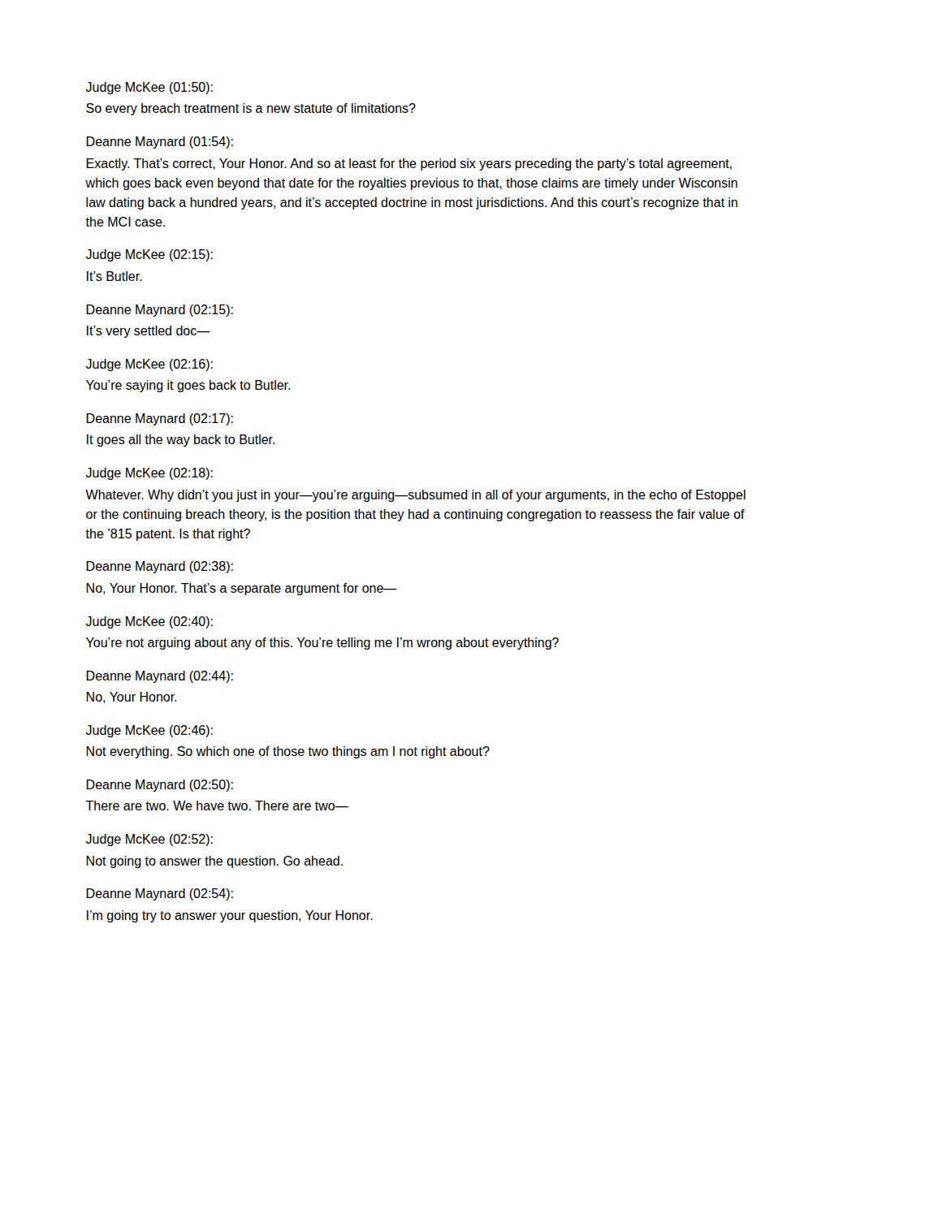Judge McKee (01:50):
So every breach treatment is a new statute of limitations?
Deanne Maynard (01:54):
Exactly. That’s correct, Your Honor. And so at least for the period six years preceding the party’s total agreement, which goes back even beyond that date for the royalties previous to that, those claims are timely under Wisconsin law dating back a hundred years, and it’s accepted doctrine in most jurisdictions. And this court’s recognize that in the MCI case.
Judge McKee (02:15):
It’s Butler.
Deanne Maynard (02:15):
It’s very settled doc—
Judge McKee (02:16):
You’re saying it goes back to Butler.
Deanne Maynard (02:17):
It goes all the way back to Butler.
Judge McKee (02:18):
Whatever. Why didn’t you just in your—you’re arguing—subsumed in all of your arguments, in the echo of Estoppel or the continuing breach theory, is the position that they had a continuing congregation to reassess the fair value of the ’815 patent. Is that right?
Deanne Maynard (02:38):
No, Your Honor. That’s a separate argument for one—
Judge McKee (02:40):
You’re not arguing about any of this. You’re telling me I’m wrong about everything?
Deanne Maynard (02:44):
No, Your Honor.
Judge McKee (02:46):
Not everything. So which one of those two things am I not right about?
Deanne Maynard (02:50):
There are two. We have two. There are two—
Judge McKee (02:52):
Not going to answer the question. Go ahead.
Deanne Maynard (02:54):
I’m going try to answer your question, Your Honor.